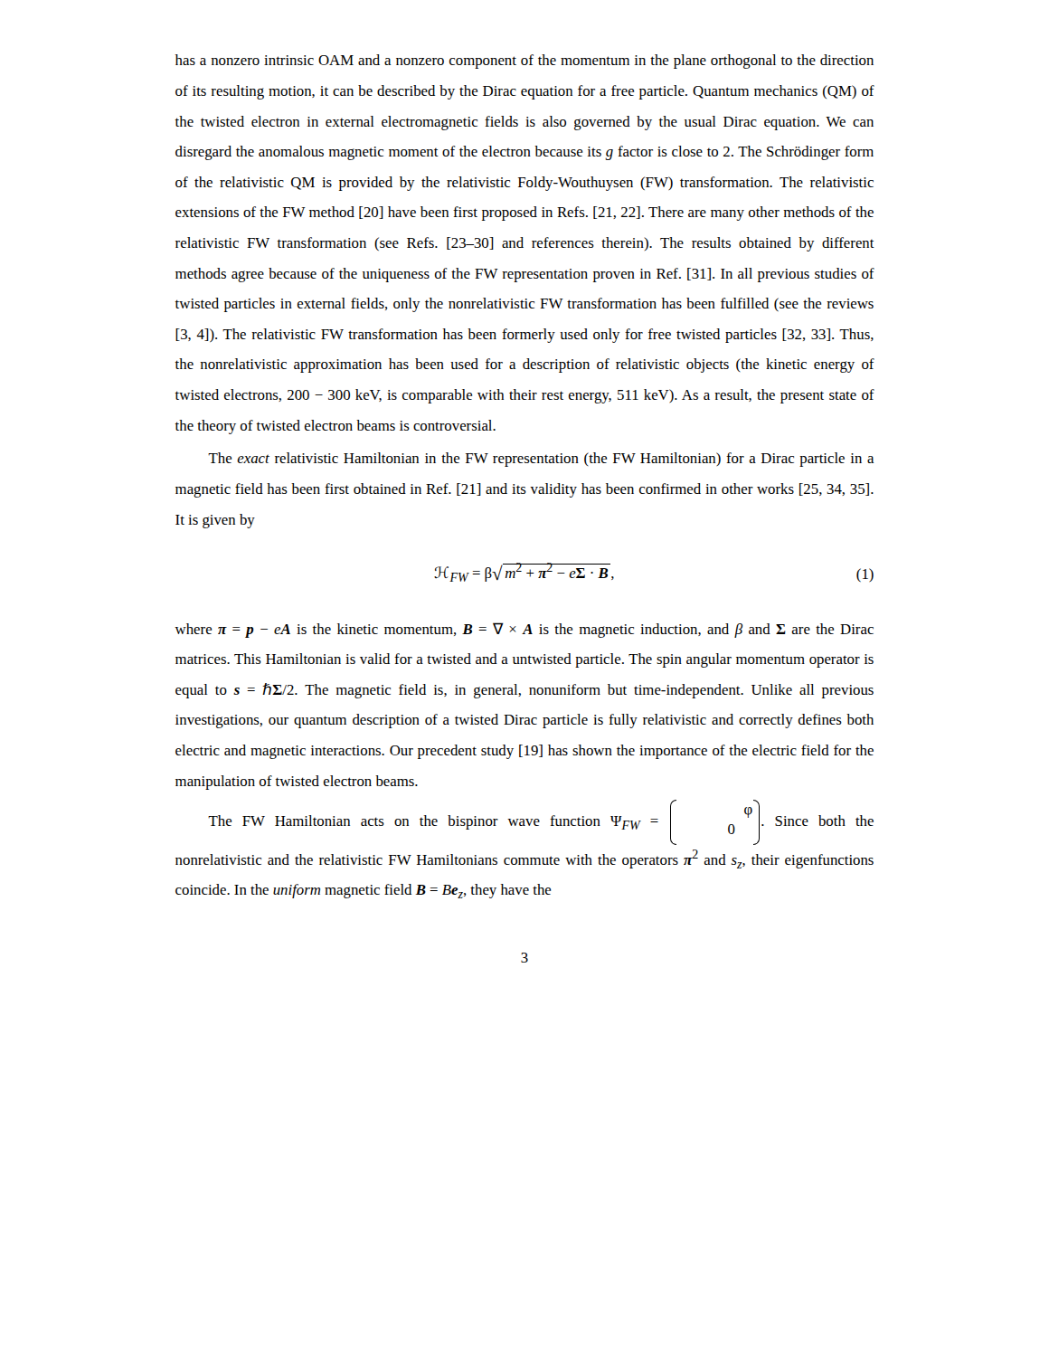has a nonzero intrinsic OAM and a nonzero component of the momentum in the plane orthogonal to the direction of its resulting motion, it can be described by the Dirac equation for a free particle. Quantum mechanics (QM) of the twisted electron in external electromagnetic fields is also governed by the usual Dirac equation. We can disregard the anomalous magnetic moment of the electron because its g factor is close to 2. The Schrödinger form of the relativistic QM is provided by the relativistic Foldy-Wouthuysen (FW) transformation. The relativistic extensions of the FW method [20] have been first proposed in Refs. [21, 22]. There are many other methods of the relativistic FW transformation (see Refs. [23–30] and references therein). The results obtained by different methods agree because of the uniqueness of the FW representation proven in Ref. [31]. In all previous studies of twisted particles in external fields, only the nonrelativistic FW transformation has been fulfilled (see the reviews [3, 4]). The relativistic FW transformation has been formerly used only for free twisted particles [32, 33]. Thus, the nonrelativistic approximation has been used for a description of relativistic objects (the kinetic energy of twisted electrons, 200 − 300 keV, is comparable with their rest energy, 511 keV). As a result, the present state of the theory of twisted electron beams is controversial.
The exact relativistic Hamiltonian in the FW representation (the FW Hamiltonian) for a Dirac particle in a magnetic field has been first obtained in Ref. [21] and its validity has been confirmed in other works [25, 34, 35]. It is given by
ℋFW = β√m2 + π2 − eΣ · B, (1)
where π = p − eA is the kinetic momentum, B = ∇ × A is the magnetic induction, and β and Σ are the Dirac matrices. This Hamiltonian is valid for a twisted and a untwisted particle. The spin angular momentum operator is equal to s = ℏΣ/2. The magnetic field is, in general, nonuniform but time-independent. Unlike all previous investigations, our quantum description of a twisted Dirac particle is fully relativistic and correctly defines both electric and magnetic interactions. Our precedent study [19] has shown the importance of the electric field for the manipulation of twisted electron beams.
The FW Hamiltonian acts on the bispinor wave function ΨFW = φ
0. Since both the nonrelativistic and the relativistic FW Hamiltonians commute with the operators π2 and sz, their eigenfunctions coincide. In the uniform magnetic field B = Bez, they have the
3